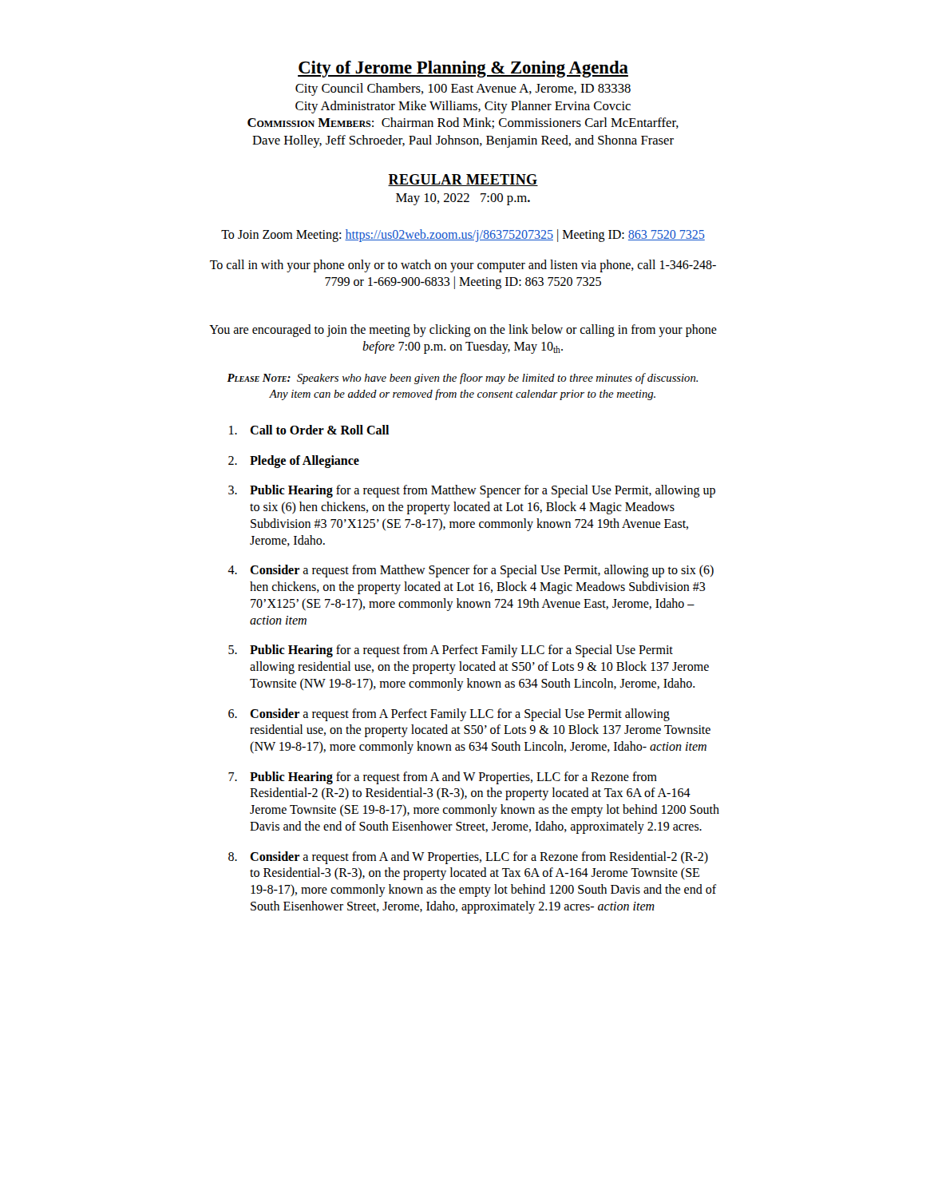City of Jerome Planning & Zoning Agenda
City Council Chambers, 100 East Avenue A, Jerome, ID 83338
City Administrator Mike Williams, City Planner Ervina Covcic
Commission Members: Chairman Rod Mink; Commissioners Carl McEntarffer,
Dave Holley, Jeff Schroeder, Paul Johnson, Benjamin Reed, and Shonna Fraser
REGULAR MEETING
May 10, 2022 7:00 p.m.
To Join Zoom Meeting: https://us02web.zoom.us/j/86375207325 | Meeting ID: 863 7520 7325
To call in with your phone only or to watch on your computer and listen via phone, call 1-346-248-7799 or 1-669-900-6833 | Meeting ID: 863 7520 7325
You are encouraged to join the meeting by clicking on the link below or calling in from your phone before 7:00 p.m. on Tuesday, May 10th.
Please Note: Speakers who have been given the floor may be limited to three minutes of discussion.
Any item can be added or removed from the consent calendar prior to the meeting.
Call to Order & Roll Call
Pledge of Allegiance
Public Hearing for a request from Matthew Spencer for a Special Use Permit, allowing up to six (6) hen chickens, on the property located at Lot 16, Block 4 Magic Meadows Subdivision #3 70’X125’ (SE 7-8-17), more commonly known 724 19th Avenue East, Jerome, Idaho.
Consider a request from Matthew Spencer for a Special Use Permit, allowing up to six (6) hen chickens, on the property located at Lot 16, Block 4 Magic Meadows Subdivision #3 70’X125’ (SE 7-8-17), more commonly known 724 19th Avenue East, Jerome, Idaho – action item
Public Hearing for a request from A Perfect Family LLC for a Special Use Permit allowing residential use, on the property located at S50’ of Lots 9 & 10 Block 137 Jerome Townsite (NW 19-8-17), more commonly known as 634 South Lincoln, Jerome, Idaho.
Consider a request from A Perfect Family LLC for a Special Use Permit allowing residential use, on the property located at S50’ of Lots 9 & 10 Block 137 Jerome Townsite (NW 19-8-17), more commonly known as 634 South Lincoln, Jerome, Idaho- action item
Public Hearing for a request from A and W Properties, LLC for a Rezone from Residential-2 (R-2) to Residential-3 (R-3), on the property located at Tax 6A of A-164 Jerome Townsite (SE 19-8-17), more commonly known as the empty lot behind 1200 South Davis and the end of South Eisenhower Street, Jerome, Idaho, approximately 2.19 acres.
Consider a request from A and W Properties, LLC for a Rezone from Residential-2 (R-2) to Residential-3 (R-3), on the property located at Tax 6A of A-164 Jerome Townsite (SE 19-8-17), more commonly known as the empty lot behind 1200 South Davis and the end of South Eisenhower Street, Jerome, Idaho, approximately 2.19 acres- action item